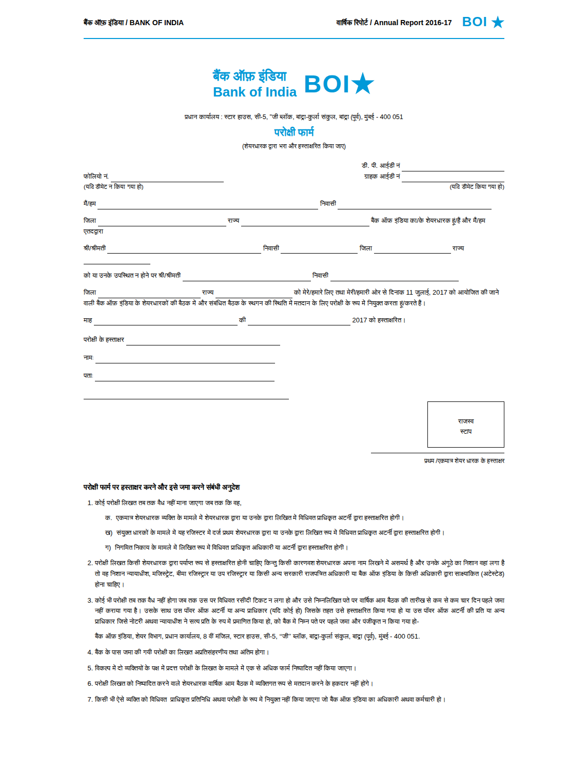बैंक ऑफ़ इंडिया / BANK OF INDIA
वार्षिक रिपोर्ट / Annual Report 2016-17
BOI ★
बैंक ऑफ़ इंडिया
Bank of India BOI★
प्रधान कार्यालय : स्टार हाउस, सी-5, ”जी ब्लॉक, बांद्रा-कुर्ला संकुल, बांद्रा (पूर्व), मुंबई - 400 051
परोक्षी फार्म
(शेयरधारक द्वारा भरा और हस्ताक्षरित किया जाए)
फोलियो नं.
डी. पी. आईडी नं
ग्राहक आईडी नं
(यदि डीमेट न किया गया हो)
(यदि डीमेट किया गया हो)
मैं/हम निवासी
जिला राज्य बैंक ऑफ़ इंडिया का/के शेयरधारक हूं/हैं और मैं/हम एतदद्वारा
श्री/श्रीमती निवासी जिला राज्य
को या उनके उपस्थित न होने पर श्री/श्रीमती निवासी
जिला राज्य को मेरे/हमारे लिए तथा मेरी/हमारी ओर से दिनांक 11 जुलाई, 2017 को आयोजित की जाने वाली बैंक ऑफ़ इंडिया के शेयरधारकों की बैठक में और संबंधित बैठक के स्थगन की स्थिति में मतदान के लिए परोक्षी के रूप में नियुक्त करता हूं/करते हैं।
माह की 2017 को हस्ताक्षरित।
परोक्षी के हस्ताक्षर
नामः
पताः
राजस्व
स्टांप
प्रथम /एकमात्र शेयर धारक के हस्ताक्षर
परोक्षी फार्म पर हस्ताक्षर करने और इसे जमा करने संबंधी अनुदेश
कोई परोक्षी लिखत तब तक वैध नहीं माना जाएगा जब तक कि वह,
क. एकमात्र शेयरधारक व्यक्ति के मामले में शेयरधारक द्वारा या उनके द्वारा लिखित में विधिवत प्राधिकृत अटर्नी द्वारा हस्ताक्षरित होगी।
ख) संयुक्त धारकों के मामले में यह रजिस्टर में दर्ज प्रथम शेयरधारक द्वारा या उनके द्वारा लिखित रूप में विधिवत प्राधिकृत अटर्नी द्वारा हस्ताक्षरित होगी।
ग) निगमित निकाय के मामले में लिखित रूप में विधिवत प्राधिकृत अधिकारी या अटर्नी द्वारा हस्ताक्षरित होगी।
परोक्षी लिखत किसी शेयरधारक द्वारा पर्याप्त रूप से हस्ताक्षरित होनी चाहिए किन्तु किसी कारणवश शेयरधारक अपना नाम लिखने में असमर्थ है और उनके अंगूठे का निशान वहां लगा है तो वह निशान न्यायाधीश, मजिस्ट्रेट, बीमा रजिस्ट्रार या उप रजिस्ट्रार या किसी अन्य सरकारी राजपत्रित अधिकारी या बैंक ऑफ़ इंडिया के किसी अधिकारी द्वारा साक्ष्यांकित (अटेस्टेड) होना चाहिए।
कोई भी परोक्षी तब तक वैध नहीं होगा जब तक उस पर विधिवत रसीदी टिकट न लगा हो और उसे निम्नलिखित पते पर वार्षिक आम बैठक की तारीख से कम से कम चार दिन पहले जमा नहीं कराया गया है। उसके साथ उस पॉवर ऑफ़ अटर्नी या अन्य प्राधिकार (यदि कोई हो) जिसके तहत उसे हस्ताक्षरित किया गया हो या उस पॉवर ऑफ़ अटर्नी की प्रति या अन्य प्राधिकार जिसे नोटरी अथवा न्यायाधीश ने सत्य प्रति के रुप में प्रमाणित किया हो, को बैंक में निम्न पते पर पहले जमा और पंजीकृत न किया गया हो-
बैंक ऑफ़ इंडिया, शेयर विभाग, प्रधान कार्यालय, 8 वीं मंजिल, स्टार हाउस, सी-5, ‘‘जी’’ ब्लॉक, बांद्रा-कुर्ला संकुल, बांद्रा (पूर्व), मुंबई - 400 051.
बैंक के पास जमा की गयी परोक्षी का लिखत अप्रतिसंहरणीय तथा अंतिम होगा।
विकल्प में दो व्यक्तियों के पक्ष में प्रदत्त परोक्षी के लिखत के मामले में एक से अधिक फार्म निष्पादित नहीं किया जाएगा।
परोक्षी लिखत को निष्पादित करने वाले शेयरधारक वार्षिक आम बैठक में व्यक्तिगत रूप से मतदान करने के हकदार नहीं होंगे।
किसी भी ऐसे व्यक्ति को विधिवत प्राधिकृत प्रतिनिधि अथवा परोक्षी के रूप में नियुक्त नहीं किया जाएगा जो बैंक ऑफ़ इंडिया का अधिकारी अथवा कर्मचारी हो।